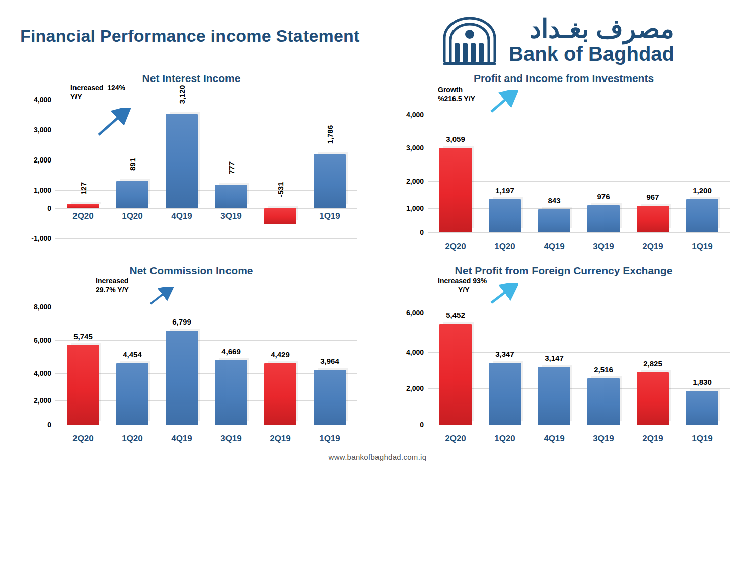Financial Performance income Statement
مصرف بغـداد
Bank of Baghdad
Net Interest Income
Increased 124%
Y/Y
4,000 3,000 2,000 1,000 0 -1,000
127
891
3,120
777
-531
1,786
2Q201Q204Q193Q192Q191Q19
Profit and Income from Investments
Growth
%216.5 Y/Y
4,000 3,000 2,000 1,000 0
3,059
1,197
843
976
967
1,200
2Q201Q204Q193Q192Q191Q19
Net Commission Income
Increased
29.7% Y/Y
8,000 6,000 4,000 2,000 0
5,745
4,454
6,799
4,669
4,429
3,964
2Q201Q204Q193Q192Q191Q19
Net Profit from Foreign Currency Exchange
Increased 93%
Y/Y
6,000 4,000 2,000 0
5,452
3,347
3,147
2,516
2,825
1,830
2Q201Q204Q193Q192Q191Q19
www.bankofbaghdad.com.iq